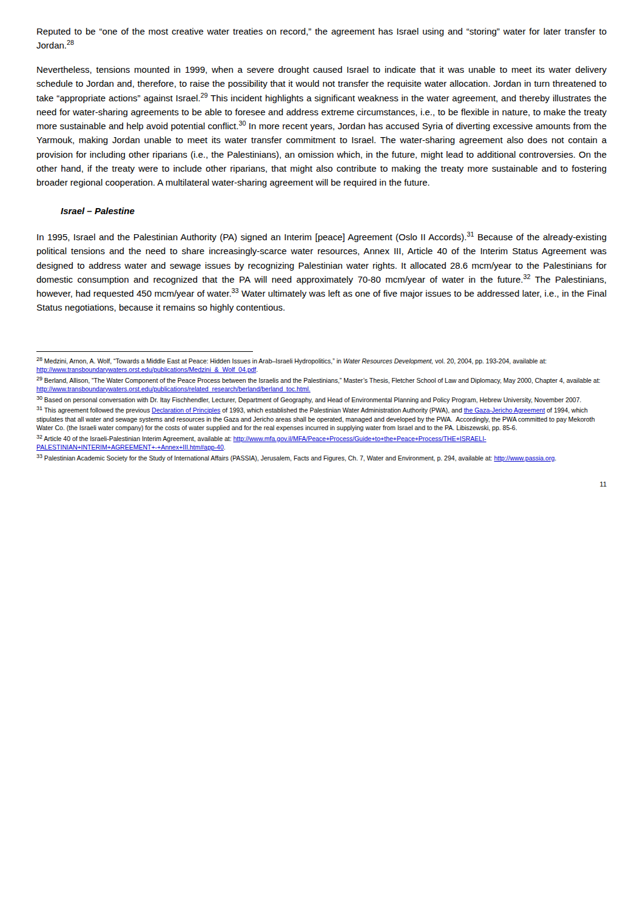Reputed to be “one of the most creative water treaties on record,” the agreement has Israel using and “storing” water for later transfer to Jordan.28
Nevertheless, tensions mounted in 1999, when a severe drought caused Israel to indicate that it was unable to meet its water delivery schedule to Jordan and, therefore, to raise the possibility that it would not transfer the requisite water allocation. Jordan in turn threatened to take “appropriate actions” against Israel.29 This incident highlights a significant weakness in the water agreement, and thereby illustrates the need for water-sharing agreements to be able to foresee and address extreme circumstances, i.e., to be flexible in nature, to make the treaty more sustainable and help avoid potential conflict.30 In more recent years, Jordan has accused Syria of diverting excessive amounts from the Yarmouk, making Jordan unable to meet its water transfer commitment to Israel. The water-sharing agreement also does not contain a provision for including other riparians (i.e., the Palestinians), an omission which, in the future, might lead to additional controversies. On the other hand, if the treaty were to include other riparians, that might also contribute to making the treaty more sustainable and to fostering broader regional cooperation. A multilateral water-sharing agreement will be required in the future.
Israel – Palestine
In 1995, Israel and the Palestinian Authority (PA) signed an Interim [peace] Agreement (Oslo II Accords).31 Because of the already-existing political tensions and the need to share increasingly-scarce water resources, Annex III, Article 40 of the Interim Status Agreement was designed to address water and sewage issues by recognizing Palestinian water rights. It allocated 28.6 mcm/year to the Palestinians for domestic consumption and recognized that the PA will need approximately 70-80 mcm/year of water in the future.32 The Palestinians, however, had requested 450 mcm/year of water.33 Water ultimately was left as one of five major issues to be addressed later, i.e., in the Final Status negotiations, because it remains so highly contentious.
28 Medzini, Arnon, A. Wolf, “Towards a Middle East at Peace: Hidden Issues in Arab–Israeli Hydropolitics,” in Water Resources Development, vol. 20, 2004, pp. 193-204, available at: http://www.transboundarywaters.orst.edu/publications/Medzini_&_Wolf_04.pdf.
29 Berland, Allison, “The Water Component of the Peace Process between the Israelis and the Palestinians,” Master’s Thesis, Fletcher School of Law and Diplomacy, May 2000, Chapter 4, available at: http://www.transboundarywaters.orst.edu/publications/related_research/berland/berland_toc.html.
30 Based on personal conversation with Dr. Itay Fischhendler, Lecturer, Department of Geography, and Head of Environmental Planning and Policy Program, Hebrew University, November 2007.
31 This agreement followed the previous Declaration of Principles of 1993, which established the Palestinian Water Administration Authority (PWA), and the Gaza-Jericho Agreement of 1994, which stipulates that all water and sewage systems and resources in the Gaza and Jericho areas shall be operated, managed and developed by the PWA. Accordingly, the PWA committed to pay Mekoroth Water Co. (the Israeli water company) for the costs of water supplied and for the real expenses incurred in supplying water from Israel and to the PA. Libiszewski, pp. 85-6.
32 Article 40 of the Israeli-Palestinian Interim Agreement, available at: http://www.mfa.gov.il/MFA/Peace+Process/Guide+to+the+Peace+Process/THE+ISRAELI-PALESTINIAN+INTERIM+AGREEMENT+-+Annex+III.htm#app-40.
33 Palestinian Academic Society for the Study of International Affairs (PASSIA), Jerusalem, Facts and Figures, Ch. 7, Water and Environment, p. 294, available at: http://www.passia.org.
11